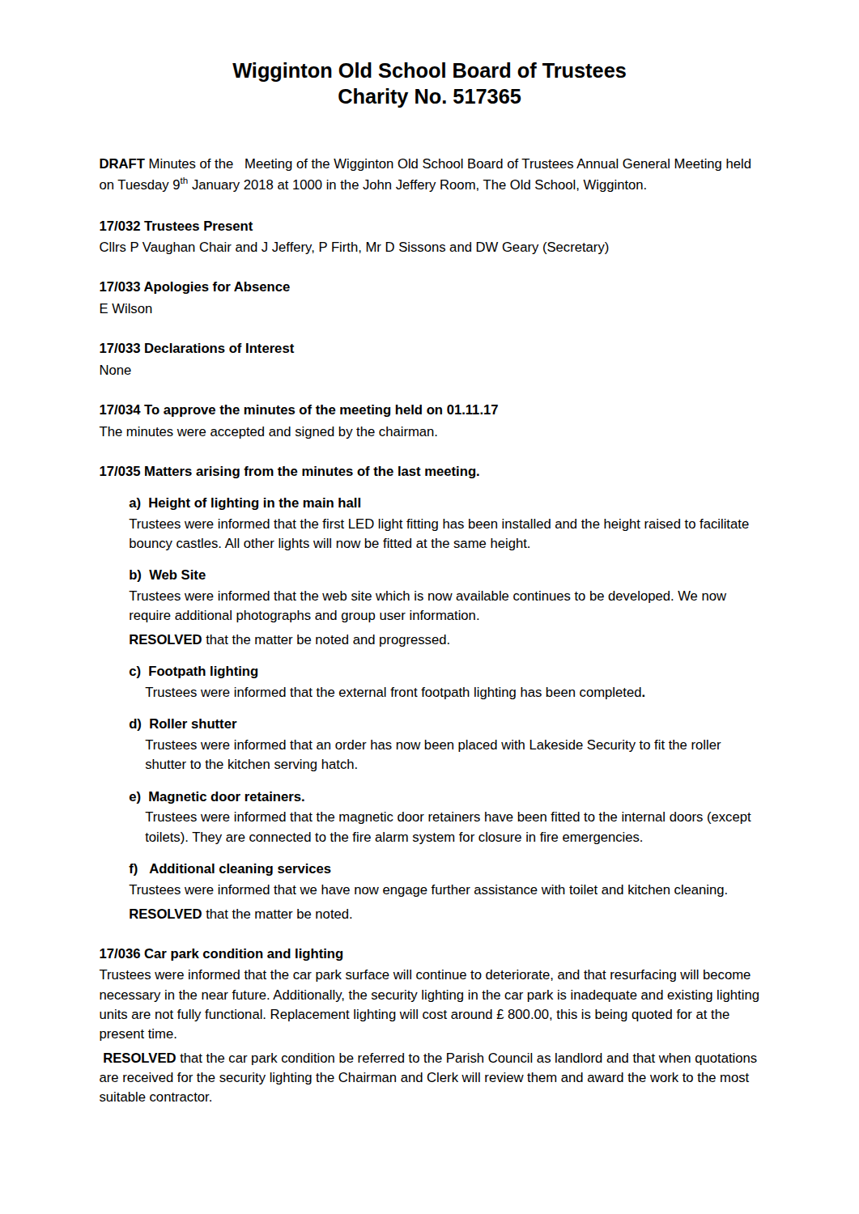Wigginton Old School Board of Trustees
Charity No. 517365
DRAFT Minutes of the Meeting of the Wigginton Old School Board of Trustees Annual General Meeting held on Tuesday 9th January 2018 at 1000 in the John Jeffery Room, The Old School, Wigginton.
17/032 Trustees Present
Cllrs P Vaughan Chair and J Jeffery, P Firth, Mr D Sissons and DW Geary (Secretary)
17/033 Apologies for Absence
E Wilson
17/033 Declarations of Interest
None
17/034 To approve the minutes of the meeting held on 01.11.17
The minutes were accepted and signed by the chairman.
17/035 Matters arising from the minutes of the last meeting.
a) Height of lighting in the main hall
Trustees were informed that the first LED light fitting has been installed and the height raised to facilitate bouncy castles. All other lights will now be fitted at the same height.
b) Web Site
Trustees were informed that the web site which is now available continues to be developed. We now require additional photographs and group user information.
RESOLVED that the matter be noted and progressed.
c) Footpath lighting
Trustees were informed that the external front footpath lighting has been completed.
d) Roller shutter
Trustees were informed that an order has now been placed with Lakeside Security to fit the roller shutter to the kitchen serving hatch.
e) Magnetic door retainers.
Trustees were informed that the magnetic door retainers have been fitted to the internal doors (except toilets). They are connected to the fire alarm system for closure in fire emergencies.
f) Additional cleaning services
Trustees were informed that we have now engage further assistance with toilet and kitchen cleaning.
RESOLVED that the matter be noted.
17/036 Car park condition and lighting
Trustees were informed that the car park surface will continue to deteriorate, and that resurfacing will become necessary in the near future. Additionally, the security lighting in the car park is inadequate and existing lighting units are not fully functional. Replacement lighting will cost around £ 800.00, this is being quoted for at the present time.
RESOLVED that the car park condition be referred to the Parish Council as landlord and that when quotations are received for the security lighting the Chairman and Clerk will review them and award the work to the most suitable contractor.